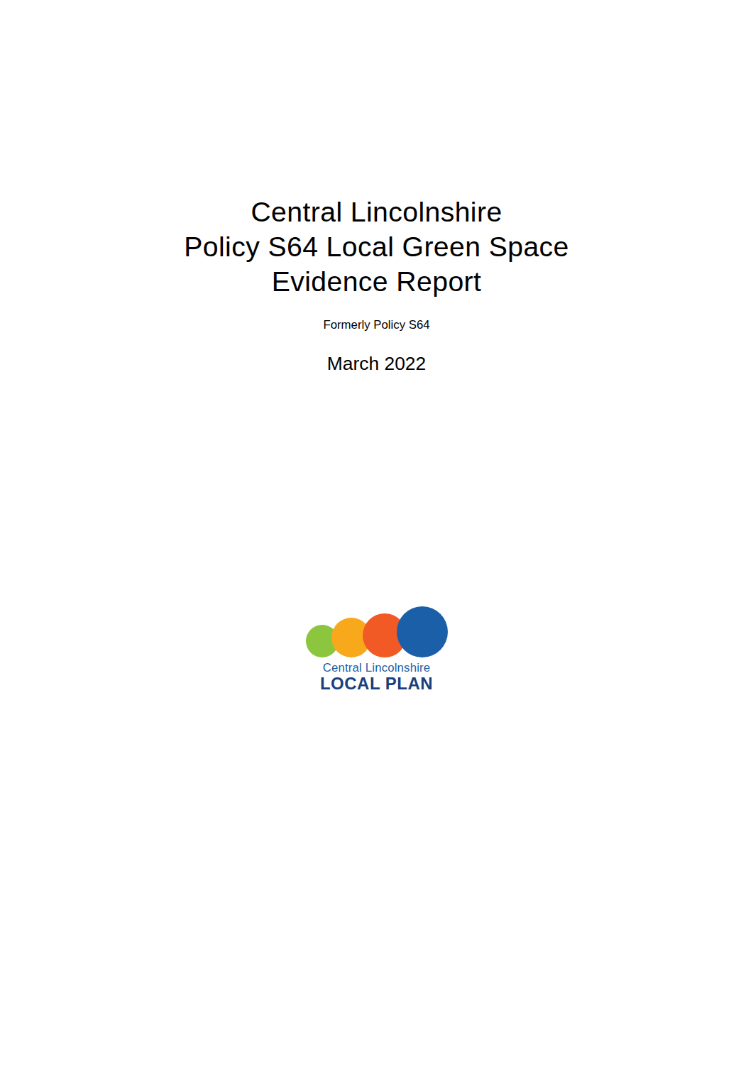Central Lincolnshire
Policy S64 Local Green Space
Evidence Report
Formerly Policy S64
March 2022
Central Lincolnshire
LOCAL PLAN